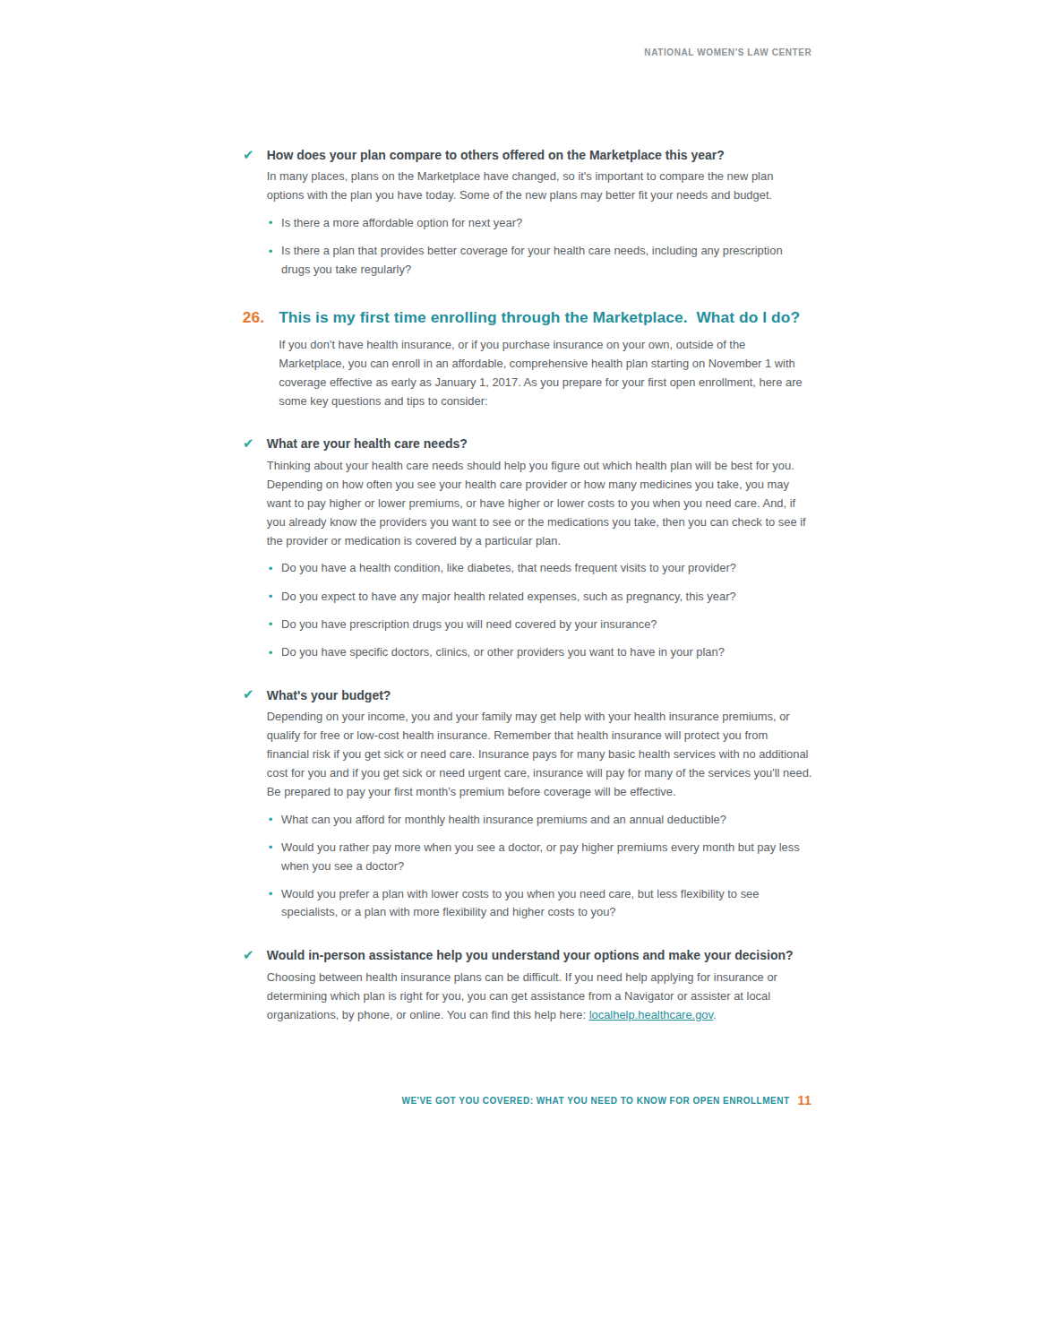NATIONAL WOMEN'S LAW CENTER
How does your plan compare to others offered on the Marketplace this year?
In many places, plans on the Marketplace have changed, so it's important to compare the new plan options with the plan you have today. Some of the new plans may better fit your needs and budget.
Is there a more affordable option for next year?
Is there a plan that provides better coverage for your health care needs, including any prescription drugs you take regularly?
26.
This is my first time enrolling through the Marketplace. What do I do?
If you don't have health insurance, or if you purchase insurance on your own, outside of the Marketplace, you can enroll in an affordable, comprehensive health plan starting on November 1 with coverage effective as early as January 1, 2017. As you prepare for your first open enrollment, here are some key questions and tips to consider:
What are your health care needs?
Thinking about your health care needs should help you figure out which health plan will be best for you. Depending on how often you see your health care provider or how many medicines you take, you may want to pay higher or lower premiums, or have higher or lower costs to you when you need care. And, if you already know the providers you want to see or the medications you take, then you can check to see if the provider or medication is covered by a particular plan.
Do you have a health condition, like diabetes, that needs frequent visits to your provider?
Do you expect to have any major health related expenses, such as pregnancy, this year?
Do you have prescription drugs you will need covered by your insurance?
Do you have specific doctors, clinics, or other providers you want to have in your plan?
What's your budget?
Depending on your income, you and your family may get help with your health insurance premiums, or qualify for free or low-cost health insurance. Remember that health insurance will protect you from financial risk if you get sick or need care. Insurance pays for many basic health services with no additional cost for you and if you get sick or need urgent care, insurance will pay for many of the services you'll need. Be prepared to pay your first month's premium before coverage will be effective.
What can you afford for monthly health insurance premiums and an annual deductible?
Would you rather pay more when you see a doctor, or pay higher premiums every month but pay less when you see a doctor?
Would you prefer a plan with lower costs to you when you need care, but less flexibility to see specialists, or a plan with more flexibility and higher costs to you?
Would in-person assistance help you understand your options and make your decision?
Choosing between health insurance plans can be difficult. If you need help applying for insurance or determining which plan is right for you, you can get assistance from a Navigator or assister at local organizations, by phone, or online. You can find this help here: localhelp.healthcare.gov.
WE'VE GOT YOU COVERED: WHAT YOU NEED TO KNOW FOR OPEN ENROLLMENT 11